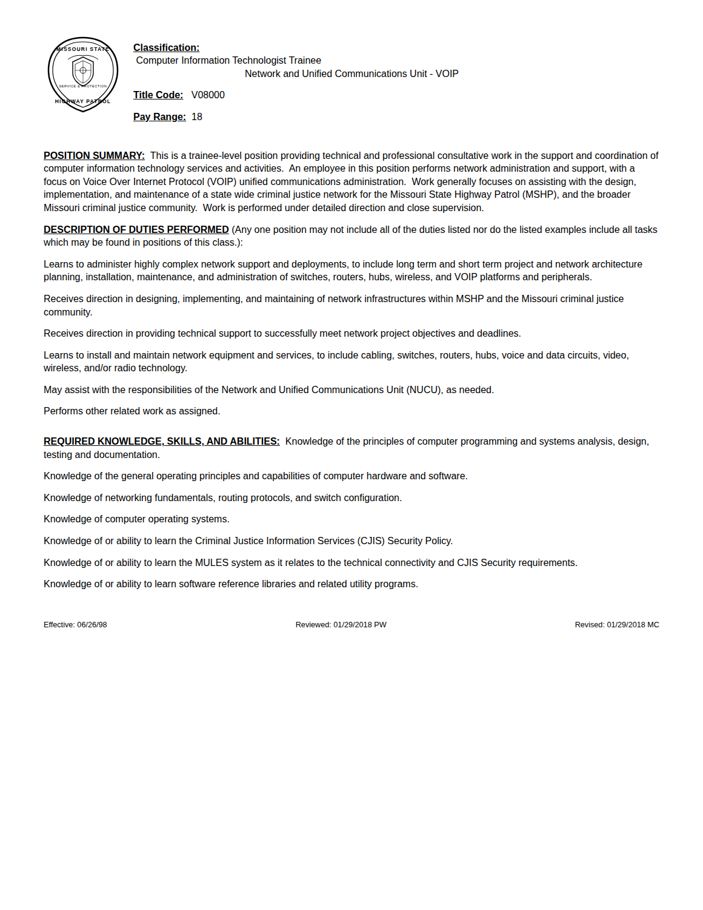MISSOURI STATE HIGHWAY PATROL SERVICE & PROTECTION
Classification: Computer Information Technologist Trainee Network and Unified Communications Unit - VOIP
Title Code: V08000
Pay Range: 18
POSITION SUMMARY: This is a trainee-level position providing technical and professional consultative work in the support and coordination of computer information technology services and activities. An employee in this position performs network administration and support, with a focus on Voice Over Internet Protocol (VOIP) unified communications administration. Work generally focuses on assisting with the design, implementation, and maintenance of a state wide criminal justice network for the Missouri State Highway Patrol (MSHP), and the broader Missouri criminal justice community. Work is performed under detailed direction and close supervision.
DESCRIPTION OF DUTIES PERFORMED (Any one position may not include all of the duties listed nor do the listed examples include all tasks which may be found in positions of this class.):
Learns to administer highly complex network support and deployments, to include long term and short term project and network architecture planning, installation, maintenance, and administration of switches, routers, hubs, wireless, and VOIP platforms and peripherals.
Receives direction in designing, implementing, and maintaining of network infrastructures within MSHP and the Missouri criminal justice community.
Receives direction in providing technical support to successfully meet network project objectives and deadlines.
Learns to install and maintain network equipment and services, to include cabling, switches, routers, hubs, voice and data circuits, video, wireless, and/or radio technology.
May assist with the responsibilities of the Network and Unified Communications Unit (NUCU), as needed.
Performs other related work as assigned.
REQUIRED KNOWLEDGE, SKILLS, AND ABILITIES: Knowledge of the principles of computer programming and systems analysis, design, testing and documentation.
Knowledge of the general operating principles and capabilities of computer hardware and software.
Knowledge of networking fundamentals, routing protocols, and switch configuration.
Knowledge of computer operating systems.
Knowledge of or ability to learn the Criminal Justice Information Services (CJIS) Security Policy.
Knowledge of or ability to learn the MULES system as it relates to the technical connectivity and CJIS Security requirements.
Knowledge of or ability to learn software reference libraries and related utility programs.
Effective: 06/26/98 Reviewed: 01/29/2018 PW Revised: 01/29/2018 MC